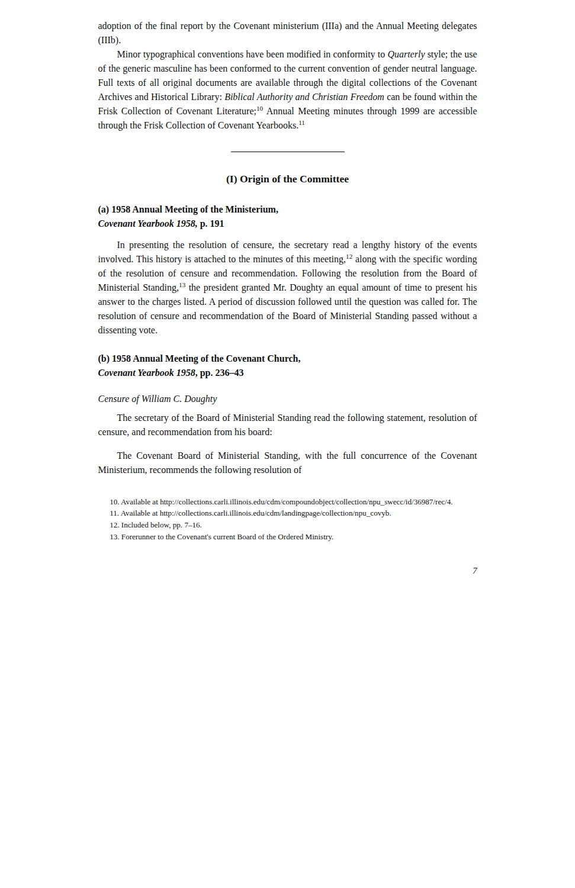adoption of the final report by the Covenant ministerium (IIIa) and the Annual Meeting delegates (IIIb).
Minor typographical conventions have been modified in conformity to Quarterly style; the use of the generic masculine has been conformed to the current convention of gender neutral language. Full texts of all original documents are available through the digital collections of the Covenant Archives and Historical Library: Biblical Authority and Christian Freedom can be found within the Frisk Collection of Covenant Literature;10 Annual Meeting minutes through 1999 are accessible through the Frisk Collection of Covenant Yearbooks.11
(I) Origin of the Committee
(a) 1958 Annual Meeting of the Ministerium,
Covenant Yearbook 1958, p. 191
In presenting the resolution of censure, the secretary read a lengthy history of the events involved. This history is attached to the minutes of this meeting,12 along with the specific wording of the resolution of censure and recommendation. Following the resolution from the Board of Ministerial Standing,13 the president granted Mr. Doughty an equal amount of time to present his answer to the charges listed. A period of discussion followed until the question was called for. The resolution of censure and recommendation of the Board of Ministerial Standing passed without a dissenting vote.
(b) 1958 Annual Meeting of the Covenant Church,
Covenant Yearbook 1958, pp. 236–43
Censure of William C. Doughty
The secretary of the Board of Ministerial Standing read the following statement, resolution of censure, and recommendation from his board:
The Covenant Board of Ministerial Standing, with the full concurrence of the Covenant Ministerium, recommends the following resolution of
10. Available at http://collections.carli.illinois.edu/cdm/compoundobject/collection/npu_swecc/id/36987/rec/4.
11. Available at http://collections.carli.illinois.edu/cdm/landingpage/collection/npu_covyb.
12. Included below, pp. 7–16.
13. Forerunner to the Covenant's current Board of the Ordered Ministry.
7